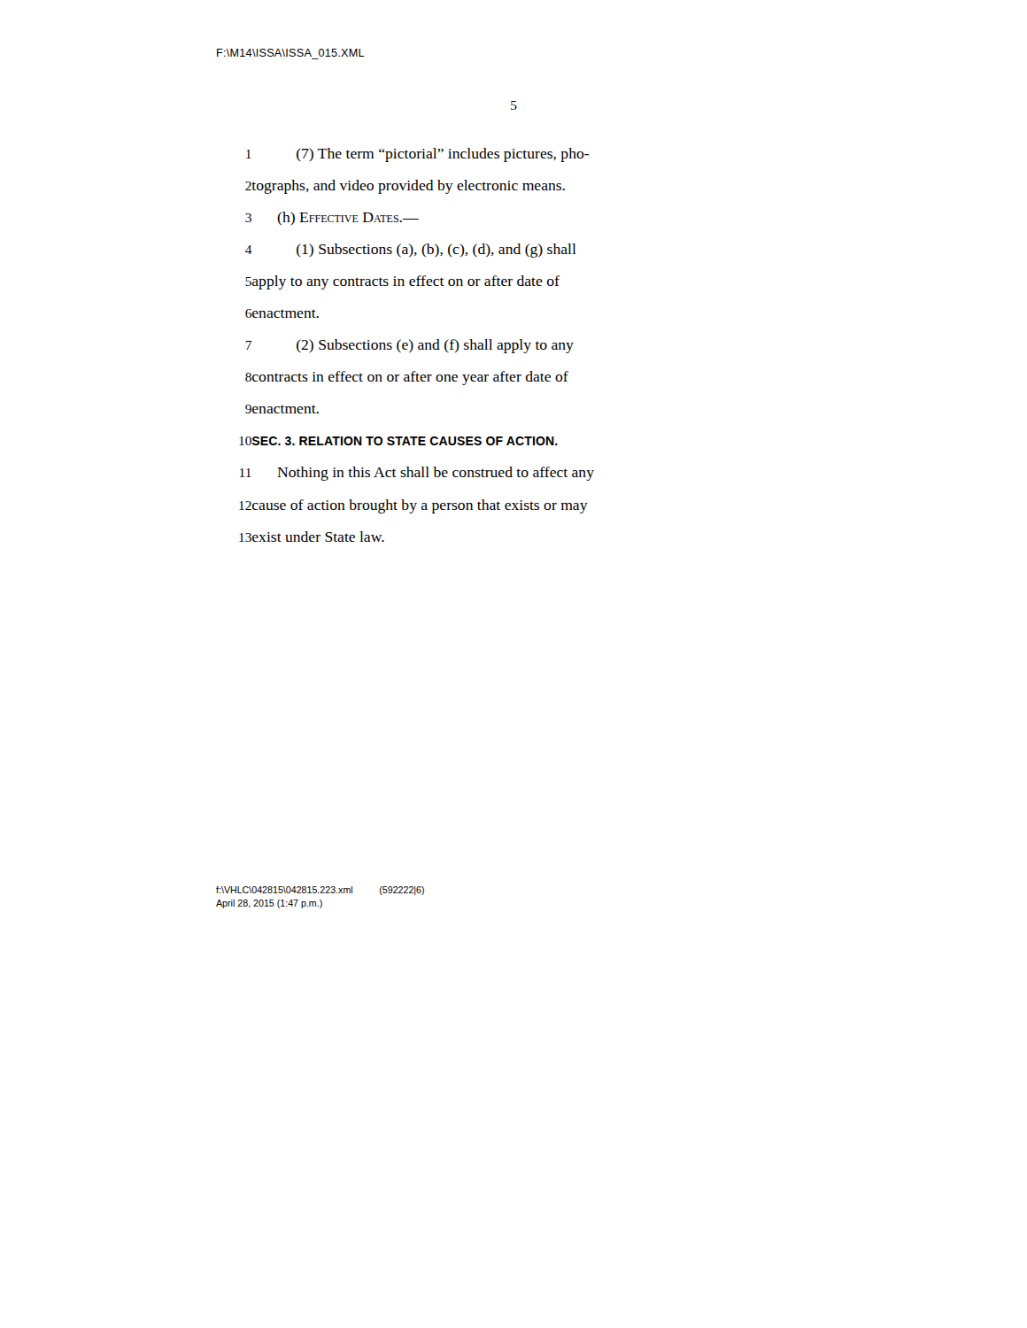F:\M14\ISSA\ISSA_015.XML
5
| 1 | (7) The term “pictorial” includes pictures, pho- |
| 2 | tographs, and video provided by electronic means. |
| 3 | (h) Effective Dates. — |
| 4 | (1) Subsections (a), (b), (c), (d), and (g) shall |
| 5 | apply to any contracts in effect on or after date of |
| 6 | enactment. |
| 7 | (2) Subsections (e) and (f) shall apply to any |
| 8 | contracts in effect on or after one year after date of |
| 9 | enactment. |
| 10 | SEC. 3. RELATION TO STATE CAUSES OF ACTION. |
| 11 | Nothing in this Act shall be construed to affect any |
| 12 | cause of action brought by a person that exists or may |
| 13 | exist under State law. |
f:\VHLC\042815\042815.223.xml (592222|6)
April 28, 2015 (1:47 p.m.)